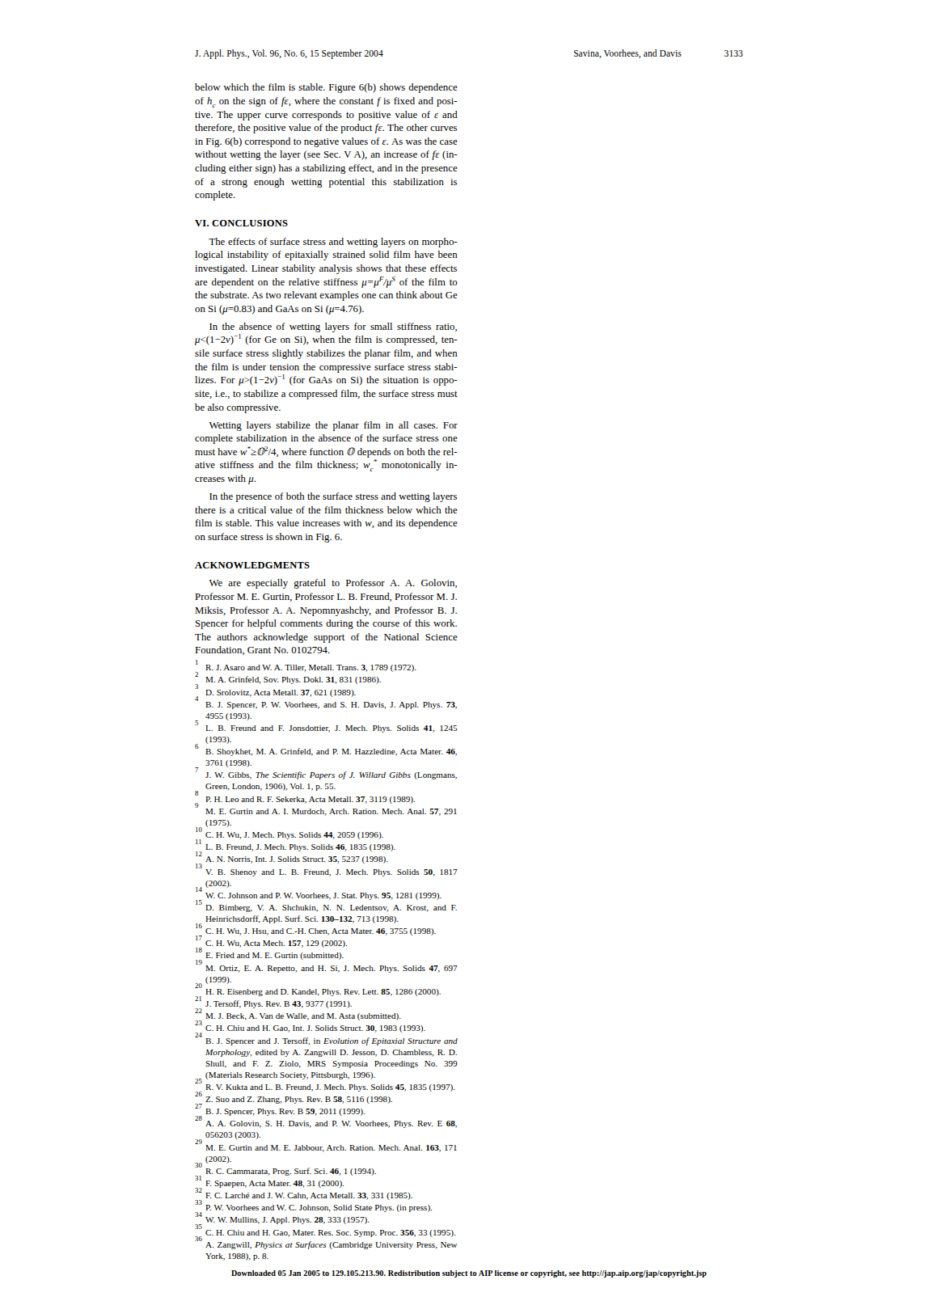J. Appl. Phys., Vol. 96, No. 6, 15 September 2004 Savina, Voorhees, and Davis3133
below which the film is stable. Figure 6(b) shows dependence of hc on the sign of fε, where the constant f is fixed and positive. The upper curve corresponds to positive value of ε and therefore, the positive value of the product fε. The other curves in Fig. 6(b) correspond to negative values of ε. As was the case without wetting the layer (see Sec. V A), an increase of fε (including either sign) has a stabilizing effect, and in the presence of a strong enough wetting potential this stabilization is complete.
VI. CONCLUSIONS
The effects of surface stress and wetting layers on morphological instability of epitaxially strained solid film have been investigated. Linear stability analysis shows that these effects are dependent on the relative stiffness μ=μF/μS of the film to the substrate. As two relevant examples one can think about Ge on Si (μ=0.83) and GaAs on Si (μ=4.76).
In the absence of wetting layers for small stiffness ratio, μ<(1−2ν)−1 (for Ge on Si), when the film is compressed, tensile surface stress slightly stabilizes the planar film, and when the film is under tension the compressive surface stress stabilizes. For μ>(1−2ν)−1 (for GaAs on Si) the situation is opposite, i.e., to stabilize a compressed film, the surface stress must be also compressive.
Wetting layers stabilize the planar film in all cases. For complete stabilization in the absence of the surface stress one must have w*≥𝕆2/4, where function 𝕆 depends on both the relative stiffness and the film thickness; wc* monotonically increases with μ.
In the presence of both the surface stress and wetting layers there is a critical value of the film thickness below which the film is stable. This value increases with w, and its dependence on surface stress is shown in Fig. 6.
ACKNOWLEDGMENTS
We are especially grateful to Professor A. A. Golovin, Professor M. E. Gurtin, Professor L. B. Freund, Professor M. J. Miksis, Professor A. A. Nepomnyashchy, and Professor B. J. Spencer for helpful comments during the course of this work. The authors acknowledge support of the National Science Foundation, Grant No. 0102794.
R. J. Asaro and W. A. Tiller, Metall. Trans. 3, 1789 (1972).
M. A. Grinfeld, Sov. Phys. Dokl. 31, 831 (1986).
D. Srolovitz, Acta Metall. 37, 621 (1989).
B. J. Spencer, P. W. Voorhees, and S. H. Davis, J. Appl. Phys. 73, 4955 (1993).
L. B. Freund and F. Jonsdottier, J. Mech. Phys. Solids 41, 1245 (1993).
B. Shoykhet, M. A. Grinfeld, and P. M. Hazzledine, Acta Mater. 46, 3761 (1998).
J. W. Gibbs, The Scientific Papers of J. Willard Gibbs (Longmans, Green, London, 1906), Vol. 1, p. 55.
P. H. Leo and R. F. Sekerka, Acta Metall. 37, 3119 (1989).
M. E. Gurtin and A. I. Murdoch, Arch. Ration. Mech. Anal. 57, 291 (1975).
C. H. Wu, J. Mech. Phys. Solids 44, 2059 (1996).
L. B. Freund, J. Mech. Phys. Solids 46, 1835 (1998).
A. N. Norris, Int. J. Solids Struct. 35, 5237 (1998).
V. B. Shenoy and L. B. Freund, J. Mech. Phys. Solids 50, 1817 (2002).
W. C. Johnson and P. W. Voorhees, J. Stat. Phys. 95, 1281 (1999).
D. Bimberg, V. A. Shchukin, N. N. Ledentsov, A. Krost, and F. Heinrichsdorff, Appl. Surf. Sci. 130–132, 713 (1998).
C. H. Wu, J. Hsu, and C.-H. Chen, Acta Mater. 46, 3755 (1998).
C. H. Wu, Acta Mech. 157, 129 (2002).
E. Fried and M. E. Gurtin (submitted).
M. Ortiz, E. A. Repetto, and H. Si, J. Mech. Phys. Solids 47, 697 (1999).
H. R. Eisenberg and D. Kandel, Phys. Rev. Lett. 85, 1286 (2000).
J. Tersoff, Phys. Rev. B 43, 9377 (1991).
M. J. Beck, A. Van de Walle, and M. Asta (submitted).
C. H. Chiu and H. Gao, Int. J. Solids Struct. 30, 1983 (1993).
B. J. Spencer and J. Tersoff, in Evolution of Epitaxial Structure and Morphology, edited by A. Zangwill D. Jesson, D. Chambless, R. D. Shull, and F. Z. Ziolo, MRS Symposia Proceedings No. 399 (Materials Research Society, Pittsburgh, 1996).
R. V. Kukta and L. B. Freund, J. Mech. Phys. Solids 45, 1835 (1997).
Z. Suo and Z. Zhang, Phys. Rev. B 58, 5116 (1998).
B. J. Spencer, Phys. Rev. B 59, 2011 (1999).
A. A. Golovin, S. H. Davis, and P. W. Voorhees, Phys. Rev. E 68, 056203 (2003).
M. E. Gurtin and M. E. Jabbour, Arch. Ration. Mech. Anal. 163, 171 (2002).
R. C. Cammarata, Prog. Surf. Sci. 46, 1 (1994).
F. Spaepen, Acta Mater. 48, 31 (2000).
F. C. Larché and J. W. Cahn, Acta Metall. 33, 331 (1985).
P. W. Voorhees and W. C. Johnson, Solid State Phys. (in press).
W. W. Mullins, J. Appl. Phys. 28, 333 (1957).
C. H. Chiu and H. Gao, Mater. Res. Soc. Symp. Proc. 356, 33 (1995).
A. Zangwill, Physics at Surfaces (Cambridge University Press, New York, 1988), p. 8.
Downloaded 05 Jan 2005 to 129.105.213.90. Redistribution subject to AIP license or copyright, see http://jap.aip.org/jap/copyright.jsp